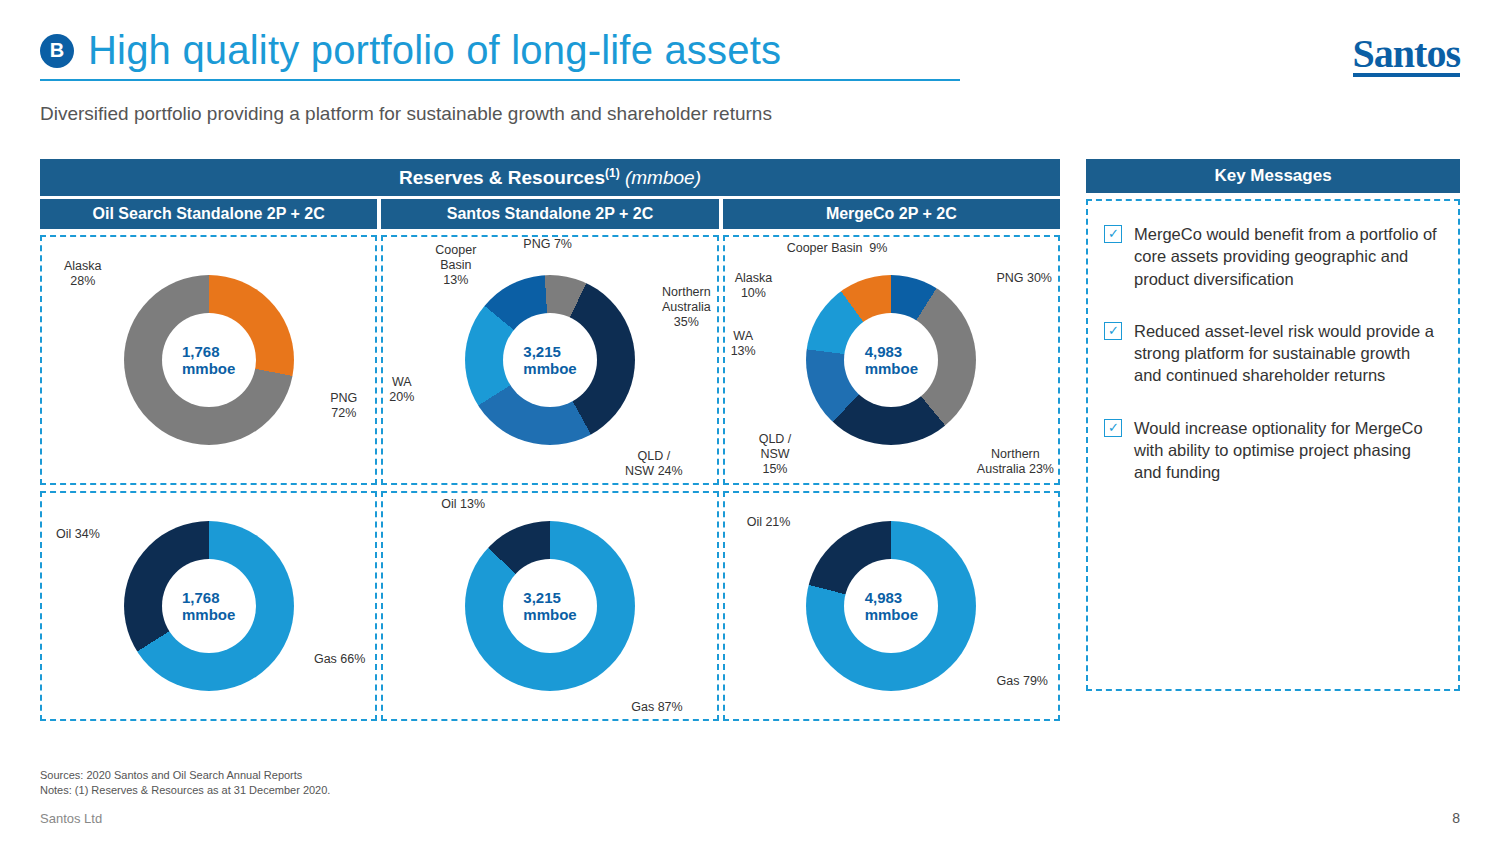B
High quality portfolio of long-life assets
Santos
Diversified portfolio providing a platform for sustainable growth and shareholder returns
Reserves & Resources(1) (mmboe)
Oil Search Standalone 2P + 2C
Santos Standalone 2P + 2C
MergeCo 2P + 2C
Alaska
28%
PNG
72%
1,768
mmboe
Cooper
Basin
13%
PNG 7%
Northern
Australia
35%
WA
20%
QLD /
NSW 24%
3,215
mmboe
Cooper Basin 9%
Alaska
10%
PNG 30%
WA
13%
QLD /
NSW
15%
Northern
Australia 23%
4,983
mmboe
Oil 34%
Gas 66%
1,768
mmboe
Oil 13%
Gas 87%
3,215
mmboe
Oil 21%
Gas 79%
4,983
mmboe
Key Messages
✓MergeCo would benefit from a portfolio of core assets providing geographic and product diversification
✓Reduced asset-level risk would provide a strong platform for sustainable growth and continued shareholder returns
✓Would increase optionality for MergeCo with ability to optimise project phasing and funding
Sources: 2020 Santos and Oil Search Annual Reports
Notes: (1) Reserves & Resources as at 31 December 2020.
Santos Ltd
8